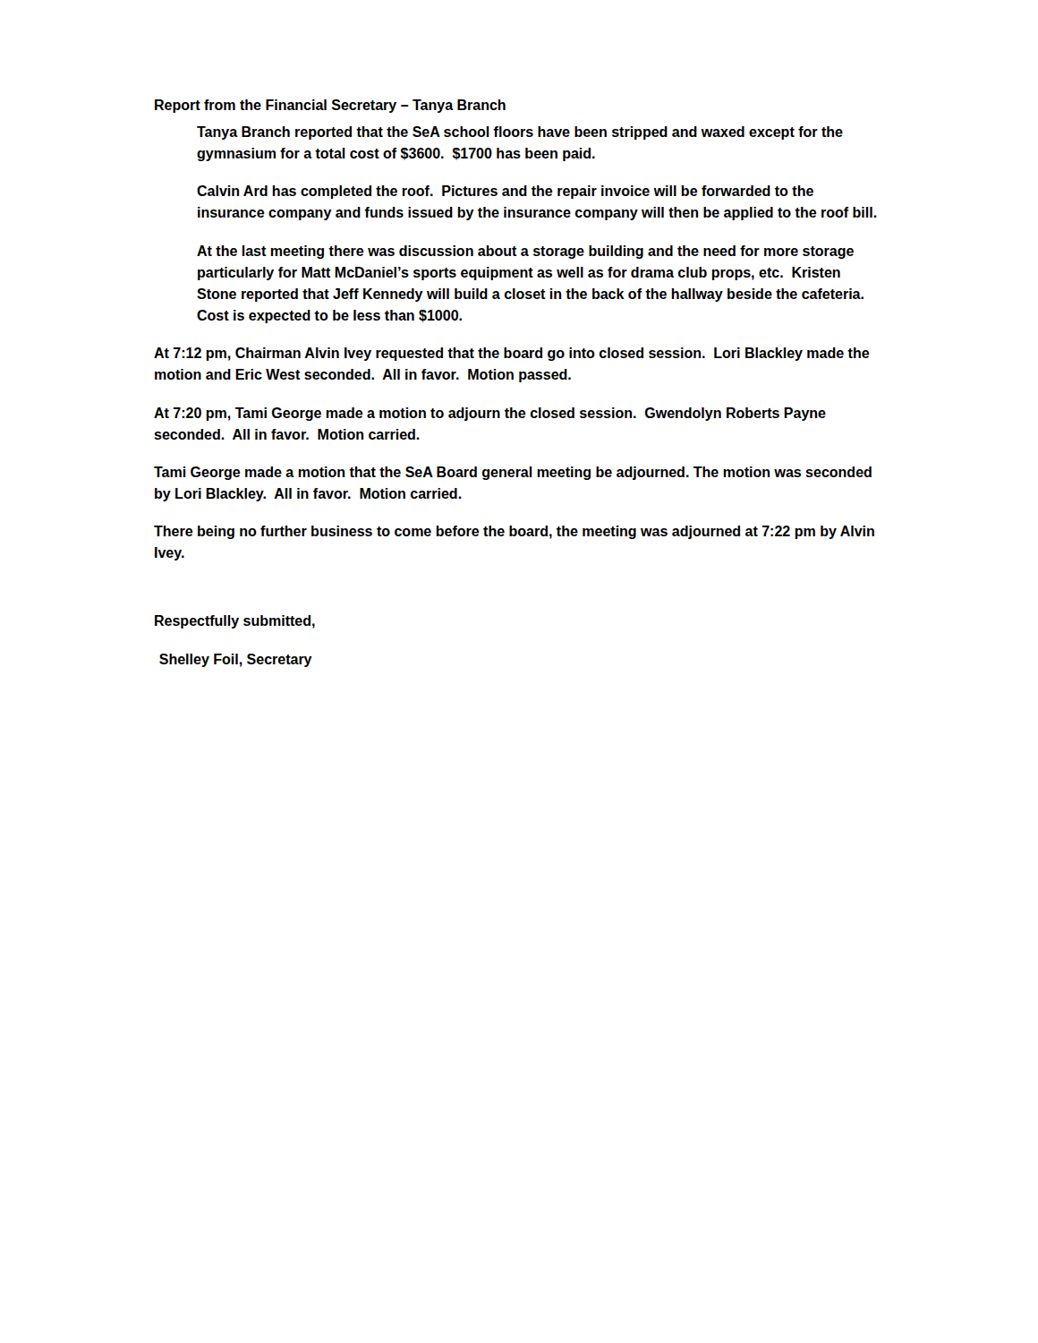Report from the Financial Secretary – Tanya Branch
Tanya Branch reported that the SeA school floors have been stripped and waxed except for the gymnasium for a total cost of $3600. $1700 has been paid.
Calvin Ard has completed the roof. Pictures and the repair invoice will be forwarded to the insurance company and funds issued by the insurance company will then be applied to the roof bill.
At the last meeting there was discussion about a storage building and the need for more storage particularly for Matt McDaniel’s sports equipment as well as for drama club props, etc. Kristen Stone reported that Jeff Kennedy will build a closet in the back of the hallway beside the cafeteria. Cost is expected to be less than $1000.
At 7:12 pm, Chairman Alvin Ivey requested that the board go into closed session. Lori Blackley made the motion and Eric West seconded. All in favor. Motion passed.
At 7:20 pm, Tami George made a motion to adjourn the closed session. Gwendolyn Roberts Payne seconded. All in favor. Motion carried.
Tami George made a motion that the SeA Board general meeting be adjourned. The motion was seconded by Lori Blackley. All in favor. Motion carried.
There being no further business to come before the board, the meeting was adjourned at 7:22 pm by Alvin Ivey.
Respectfully submitted,
Shelley Foil, Secretary